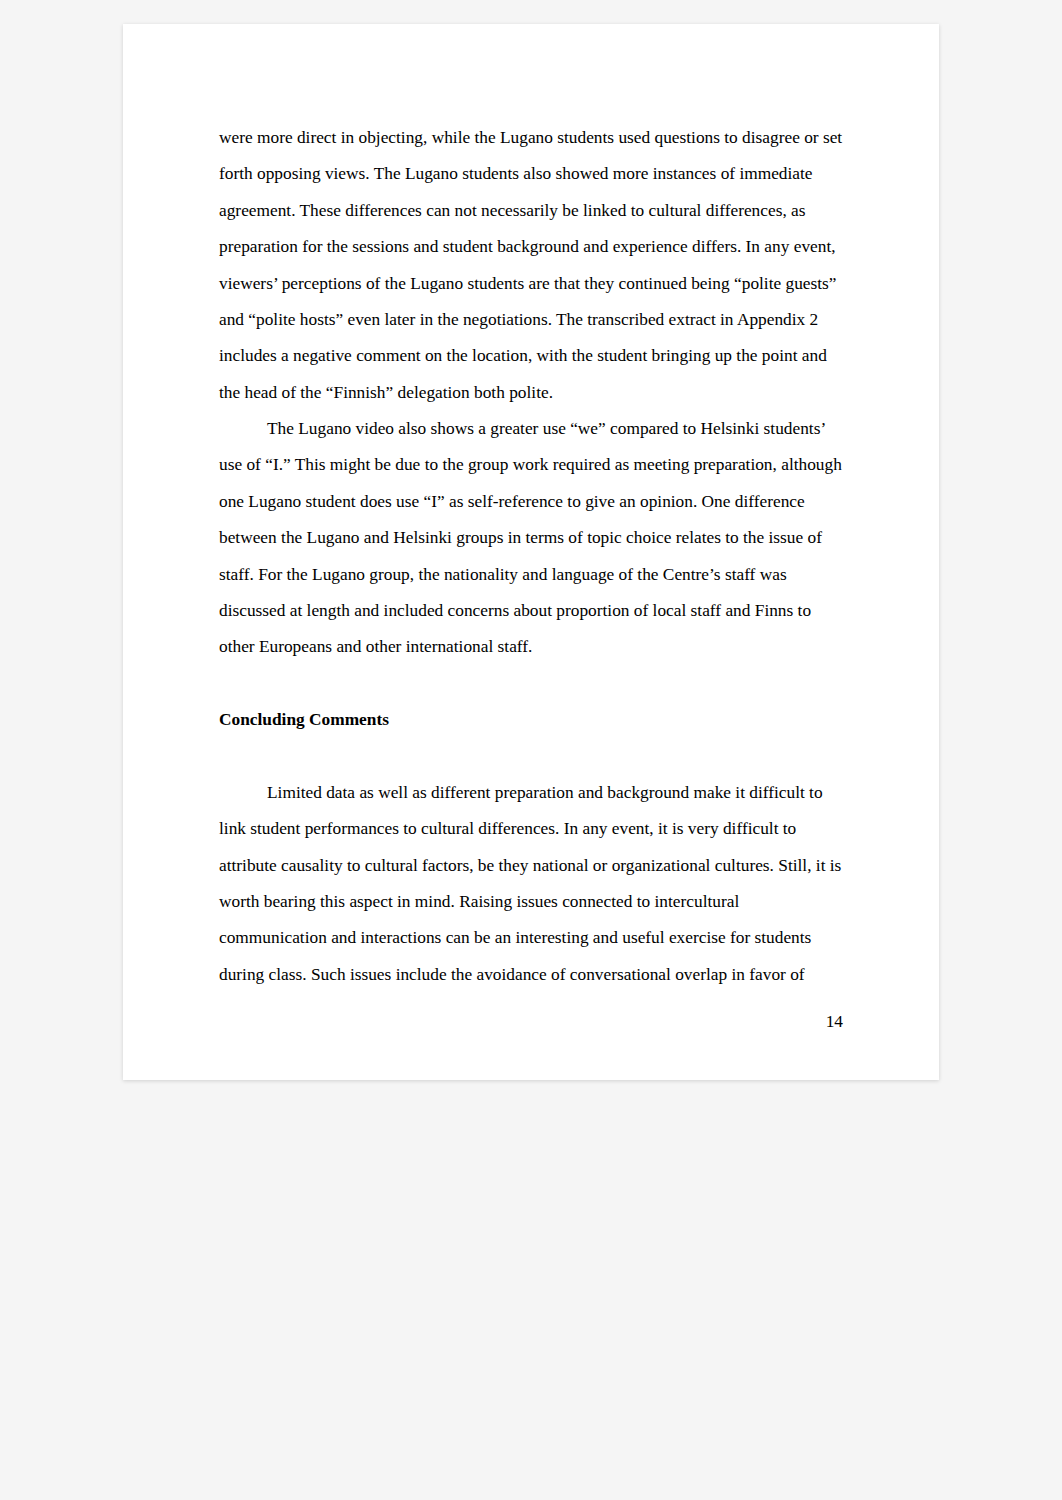were more direct in objecting, while the Lugano students used questions to disagree or set forth opposing views. The Lugano students also showed more instances of immediate agreement. These differences can not necessarily be linked to cultural differences, as preparation for the sessions and student background and experience differs. In any event, viewers’ perceptions of the Lugano students are that they continued being “polite guests” and “polite hosts” even later in the negotiations. The transcribed extract in Appendix 2 includes a negative comment on the location, with the student bringing up the point and the head of the “Finnish” delegation both polite.
The Lugano video also shows a greater use “we” compared to Helsinki students’ use of “I.” This might be due to the group work required as meeting preparation, although one Lugano student does use “I” as self-reference to give an opinion. One difference between the Lugano and Helsinki groups in terms of topic choice relates to the issue of staff. For the Lugano group, the nationality and language of the Centre’s staff was discussed at length and included concerns about proportion of local staff and Finns to other Europeans and other international staff.
Concluding Comments
Limited data as well as different preparation and background make it difficult to link student performances to cultural differences. In any event, it is very difficult to attribute causality to cultural factors, be they national or organizational cultures. Still, it is worth bearing this aspect in mind. Raising issues connected to intercultural communication and interactions can be an interesting and useful exercise for students during class. Such issues include the avoidance of conversational overlap in favor of
14